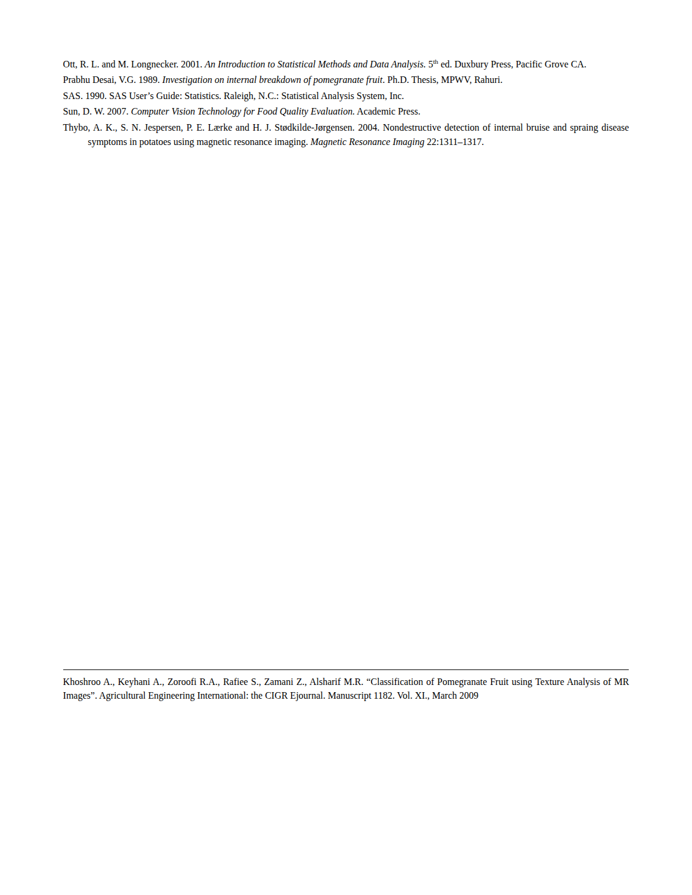Ott, R. L. and M. Longnecker. 2001. An Introduction to Statistical Methods and Data Analysis. 5th ed. Duxbury Press, Pacific Grove CA.
Prabhu Desai, V.G. 1989. Investigation on internal breakdown of pomegranate fruit. Ph.D. Thesis, MPWV, Rahuri.
SAS. 1990. SAS User’s Guide: Statistics. Raleigh, N.C.: Statistical Analysis System, Inc.
Sun, D. W. 2007. Computer Vision Technology for Food Quality Evaluation. Academic Press.
Thybo, A. K., S. N. Jespersen, P. E. Lærke and H. J. Stødkilde-Jørgensen. 2004. Nondestructive detection of internal bruise and spraing disease symptoms in potatoes using magnetic resonance imaging. Magnetic Resonance Imaging 22:1311–1317.
Khoshroo A., Keyhani A., Zoroofi R.A., Rafiee S., Zamani Z., Alsharif M.R. “Classification of Pomegranate Fruit using Texture Analysis of MR Images”. Agricultural Engineering International: the CIGR Ejournal. Manuscript 1182. Vol. XI., March 2009